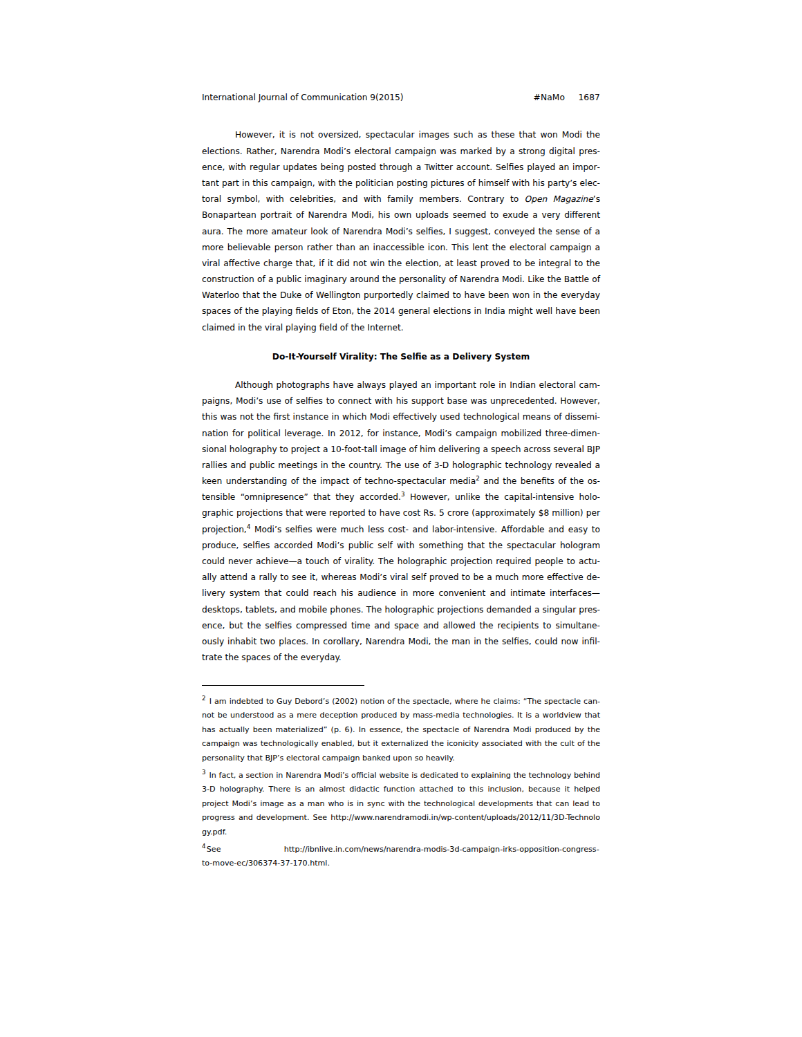International Journal of Communication 9(2015)
#NaMo1687
However, it is not oversized, spectacular images such as these that won Modi the elections. Rather, Narendra Modi’s electoral campaign was marked by a strong digital presence, with regular updates being posted through a Twitter account. Selfies played an important part in this campaign, with the politician posting pictures of himself with his party’s electoral symbol, with celebrities, and with family members. Contrary to Open Magazine’s Bonapartean portrait of Narendra Modi, his own uploads seemed to exude a very different aura. The more amateur look of Narendra Modi’s selfies, I suggest, conveyed the sense of a more believable person rather than an inaccessible icon. This lent the electoral campaign a viral affective charge that, if it did not win the election, at least proved to be integral to the construction of a public imaginary around the personality of Narendra Modi. Like the Battle of Waterloo that the Duke of Wellington purportedly claimed to have been won in the everyday spaces of the playing fields of Eton, the 2014 general elections in India might well have been claimed in the viral playing field of the Internet.
Do-It-Yourself Virality: The Selfie as a Delivery System
Although photographs have always played an important role in Indian electoral campaigns, Modi’s use of selfies to connect with his support base was unprecedented. However, this was not the first instance in which Modi effectively used technological means of dissemination for political leverage. In 2012, for instance, Modi’s campaign mobilized three-dimensional holography to project a 10-foot-tall image of him delivering a speech across several BJP rallies and public meetings in the country. The use of 3-D holographic technology revealed a keen understanding of the impact of techno-spectacular media2 and the benefits of the ostensible “omnipresence” that they accorded.3 However, unlike the capital-intensive holographic projections that were reported to have cost Rs. 5 crore (approximately $8 million) per projection,4 Modi’s selfies were much less cost- and labor-intensive. Affordable and easy to produce, selfies accorded Modi’s public self with something that the spectacular hologram could never achieve—a touch of virality. The holographic projection required people to actually attend a rally to see it, whereas Modi’s viral self proved to be a much more effective delivery system that could reach his audience in more convenient and intimate interfaces—desktops, tablets, and mobile phones. The holographic projections demanded a singular presence, but the selfies compressed time and space and allowed the recipients to simultaneously inhabit two places. In corollary, Narendra Modi, the man in the selfies, could now infiltrate the spaces of the everyday.
2 I am indebted to Guy Debord’s (2002) notion of the spectacle, where he claims: “The spectacle cannot be understood as a mere deception produced by mass-media technologies. It is a worldview that has actually been materialized” (p. 6). In essence, the spectacle of Narendra Modi produced by the campaign was technologically enabled, but it externalized the iconicity associated with the cult of the personality that BJP’s electoral campaign banked upon so heavily.
3 In fact, a section in Narendra Modi’s official website is dedicated to explaining the technology behind 3-D holography. There is an almost didactic function attached to this inclusion, because it helped project Modi’s image as a man who is in sync with the technological developments that can lead to progress and development. See http://www.narendramodi.in/wp-content/uploads/2012/11/3D-Technology.pdf.
4 See http://ibnlive.in.com/news/narendra-modis-3d-campaign-irks-opposition-congress-to-move-ec/306374-37-170.html.